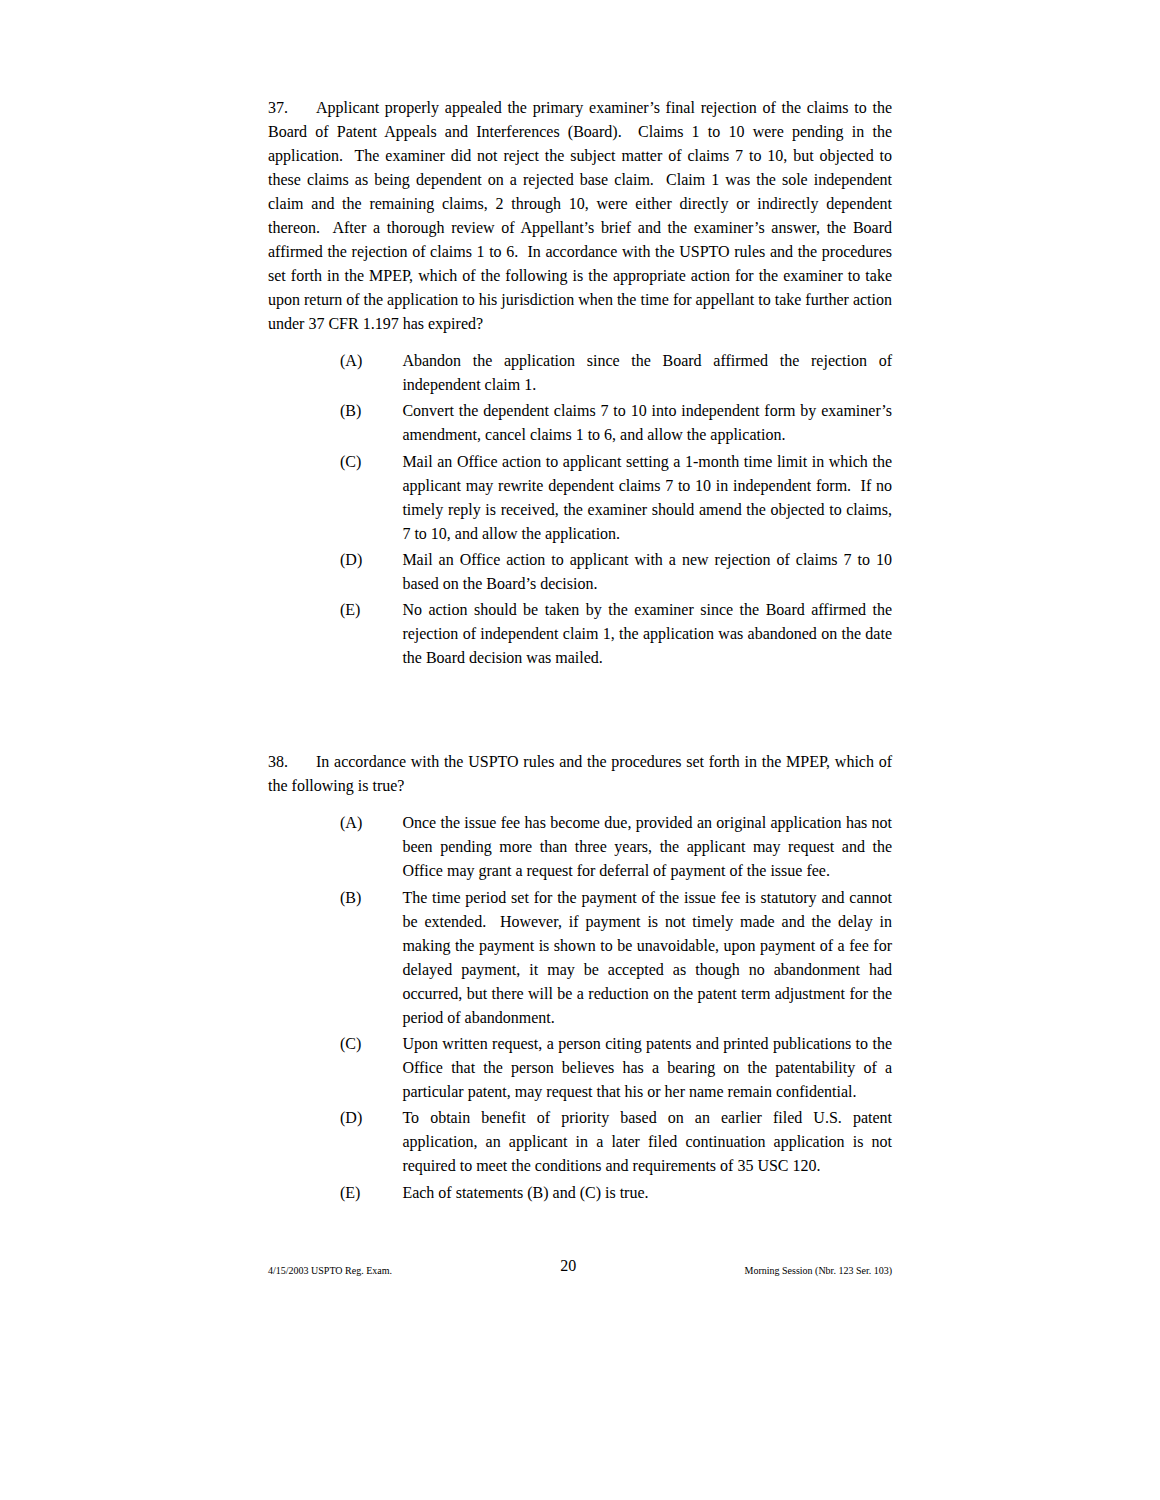37. Applicant properly appealed the primary examiner’s final rejection of the claims to the Board of Patent Appeals and Interferences (Board). Claims 1 to 10 were pending in the application. The examiner did not reject the subject matter of claims 7 to 10, but objected to these claims as being dependent on a rejected base claim. Claim 1 was the sole independent claim and the remaining claims, 2 through 10, were either directly or indirectly dependent thereon. After a thorough review of Appellant’s brief and the examiner’s answer, the Board affirmed the rejection of claims 1 to 6. In accordance with the USPTO rules and the procedures set forth in the MPEP, which of the following is the appropriate action for the examiner to take upon return of the application to his jurisdiction when the time for appellant to take further action under 37 CFR 1.197 has expired?
(A) Abandon the application since the Board affirmed the rejection of independent claim 1.
(B) Convert the dependent claims 7 to 10 into independent form by examiner’s amendment, cancel claims 1 to 6, and allow the application.
(C) Mail an Office action to applicant setting a 1-month time limit in which the applicant may rewrite dependent claims 7 to 10 in independent form. If no timely reply is received, the examiner should amend the objected to claims, 7 to 10, and allow the application.
(D) Mail an Office action to applicant with a new rejection of claims 7 to 10 based on the Board’s decision.
(E) No action should be taken by the examiner since the Board affirmed the rejection of independent claim 1, the application was abandoned on the date the Board decision was mailed.
38. In accordance with the USPTO rules and the procedures set forth in the MPEP, which of the following is true?
(A) Once the issue fee has become due, provided an original application has not been pending more than three years, the applicant may request and the Office may grant a request for deferral of payment of the issue fee.
(B) The time period set for the payment of the issue fee is statutory and cannot be extended. However, if payment is not timely made and the delay in making the payment is shown to be unavoidable, upon payment of a fee for delayed payment, it may be accepted as though no abandonment had occurred, but there will be a reduction on the patent term adjustment for the period of abandonment.
(C) Upon written request, a person citing patents and printed publications to the Office that the person believes has a bearing on the patentability of a particular patent, may request that his or her name remain confidential.
(D) To obtain benefit of priority based on an earlier filed U.S. patent application, an applicant in a later filed continuation application is not required to meet the conditions and requirements of 35 USC 120.
(E) Each of statements (B) and (C) is true.
4/15/2003 USPTO Reg. Exam.
20
Morning Session (Nbr. 123 Ser. 103)